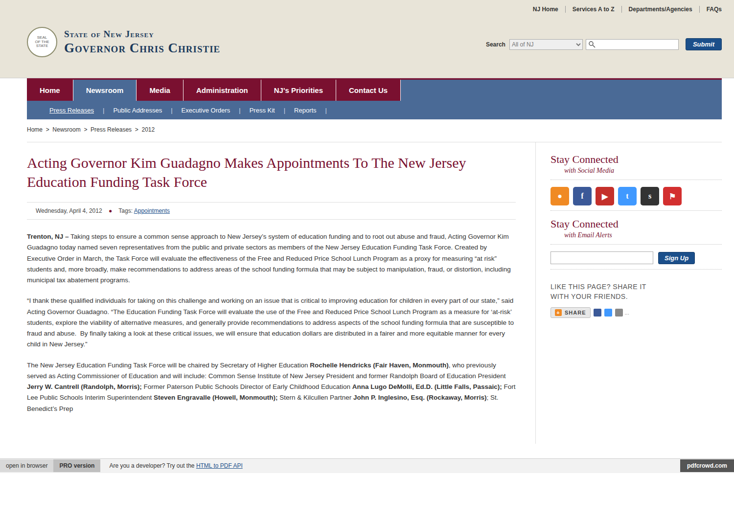NJ Home Services A to Z Departments/Agencies FAQs
SEAL
OF THE
STATE
State of New Jersey
Governor Chris Christie
Search All of NJ Submit
Home Newsroom Media Administration NJ's Priorities Contact Us
Press Releases| Public Addresses| Executive Orders| Press Kit| Reports|
Home > Newsroom > Press Releases > 2012
Acting Governor Kim Guadagno Makes Appointments To The New Jersey Education Funding Task Force
Wednesday, April 4, 2012 ● Tags: Appointments
Trenton, NJ – Taking steps to ensure a common sense approach to New Jersey’s system of education funding and to root out abuse and fraud, Acting Governor Kim Guadagno today named seven representatives from the public and private sectors as members of the New Jersey Education Funding Task Force. Created by Executive Order in March, the Task Force will evaluate the effectiveness of the Free and Reduced Price School Lunch Program as a proxy for measuring “at risk” students and, more broadly, make recommendations to address areas of the school funding formula that may be subject to manipulation, fraud, or distortion, including municipal tax abatement programs.
“I thank these qualified individuals for taking on this challenge and working on an issue that is critical to improving education for children in every part of our state,” said Acting Governor Guadagno. “The Education Funding Task Force will evaluate the use of the Free and Reduced Price School Lunch Program as a measure for ‘at-risk’ students, explore the viability of alternative measures, and generally provide recommendations to address aspects of the school funding formula that are susceptible to fraud and abuse. By finally taking a look at these critical issues, we will ensure that education dollars are distributed in a fairer and more equitable manner for every child in New Jersey.”
The New Jersey Education Funding Task Force will be chaired by Secretary of Higher Education Rochelle Hendricks (Fair Haven, Monmouth), who previously served as Acting Commissioner of Education and will include: Common Sense Institute of New Jersey President and former Randolph Board of Education President Jerry W. Cantrell (Randolph, Morris); Former Paterson Public Schools Director of Early Childhood Education Anna Lugo DeMolli, Ed.D. (Little Falls, Passaic); Fort Lee Public Schools Interim Superintendent Steven Engravalle (Howell, Monmouth); Stern & Kilcullen Partner John P. Inglesino, Esq. (Rockaway, Morris); St. Benedict’s Prep
Stay Connectedwith Social Media
● f ▶ t s ⚑
Stay Connectedwith Email Alerts
Sign Up
Like this page? Share it
with your friends.
+SHARE ...
open in browser PRO version Are you a developer? Try out the HTML to PDF API
pdfcrowd.com